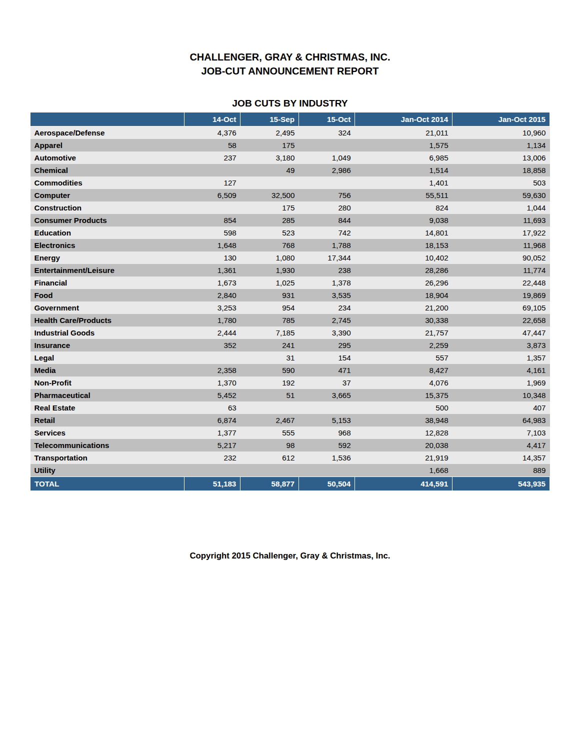CHALLENGER, GRAY & CHRISTMAS, INC.
JOB-CUT ANNOUNCEMENT REPORT
JOB CUTS BY INDUSTRY
| | 14-Oct | 15-Sep | 15-Oct | Jan-Oct 2014 | Jan-Oct 2015 |
| --- | --- | --- | --- | --- | --- |
| Aerospace/Defense | 4,376 | 2,495 | 324 | 21,011 | 10,960 |
| Apparel | 58 | 175 | | 1,575 | 1,134 |
| Automotive | 237 | 3,180 | 1,049 | 6,985 | 13,006 |
| Chemical | | 49 | 2,986 | 1,514 | 18,858 |
| Commodities | 127 | | | 1,401 | 503 |
| Computer | 6,509 | 32,500 | 756 | 55,511 | 59,630 |
| Construction | | 175 | 280 | 824 | 1,044 |
| Consumer Products | 854 | 285 | 844 | 9,038 | 11,693 |
| Education | 598 | 523 | 742 | 14,801 | 17,922 |
| Electronics | 1,648 | 768 | 1,788 | 18,153 | 11,968 |
| Energy | 130 | 1,080 | 17,344 | 10,402 | 90,052 |
| Entertainment/Leisure | 1,361 | 1,930 | 238 | 28,286 | 11,774 |
| Financial | 1,673 | 1,025 | 1,378 | 26,296 | 22,448 |
| Food | 2,840 | 931 | 3,535 | 18,904 | 19,869 |
| Government | 3,253 | 954 | 234 | 21,200 | 69,105 |
| Health Care/Products | 1,780 | 785 | 2,745 | 30,338 | 22,658 |
| Industrial Goods | 2,444 | 7,185 | 3,390 | 21,757 | 47,447 |
| Insurance | 352 | 241 | 295 | 2,259 | 3,873 |
| Legal | | 31 | 154 | 557 | 1,357 |
| Media | 2,358 | 590 | 471 | 8,427 | 4,161 |
| Non-Profit | 1,370 | 192 | 37 | 4,076 | 1,969 |
| Pharmaceutical | 5,452 | 51 | 3,665 | 15,375 | 10,348 |
| Real Estate | 63 | | | 500 | 407 |
| Retail | 6,874 | 2,467 | 5,153 | 38,948 | 64,983 |
| Services | 1,377 | 555 | 968 | 12,828 | 7,103 |
| Telecommunications | 5,217 | 98 | 592 | 20,038 | 4,417 |
| Transportation | 232 | 612 | 1,536 | 21,919 | 14,357 |
| Utility | | | | 1,668 | 889 |
| TOTAL | 51,183 | 58,877 | 50,504 | 414,591 | 543,935 |
Copyright 2015 Challenger, Gray & Christmas, Inc.